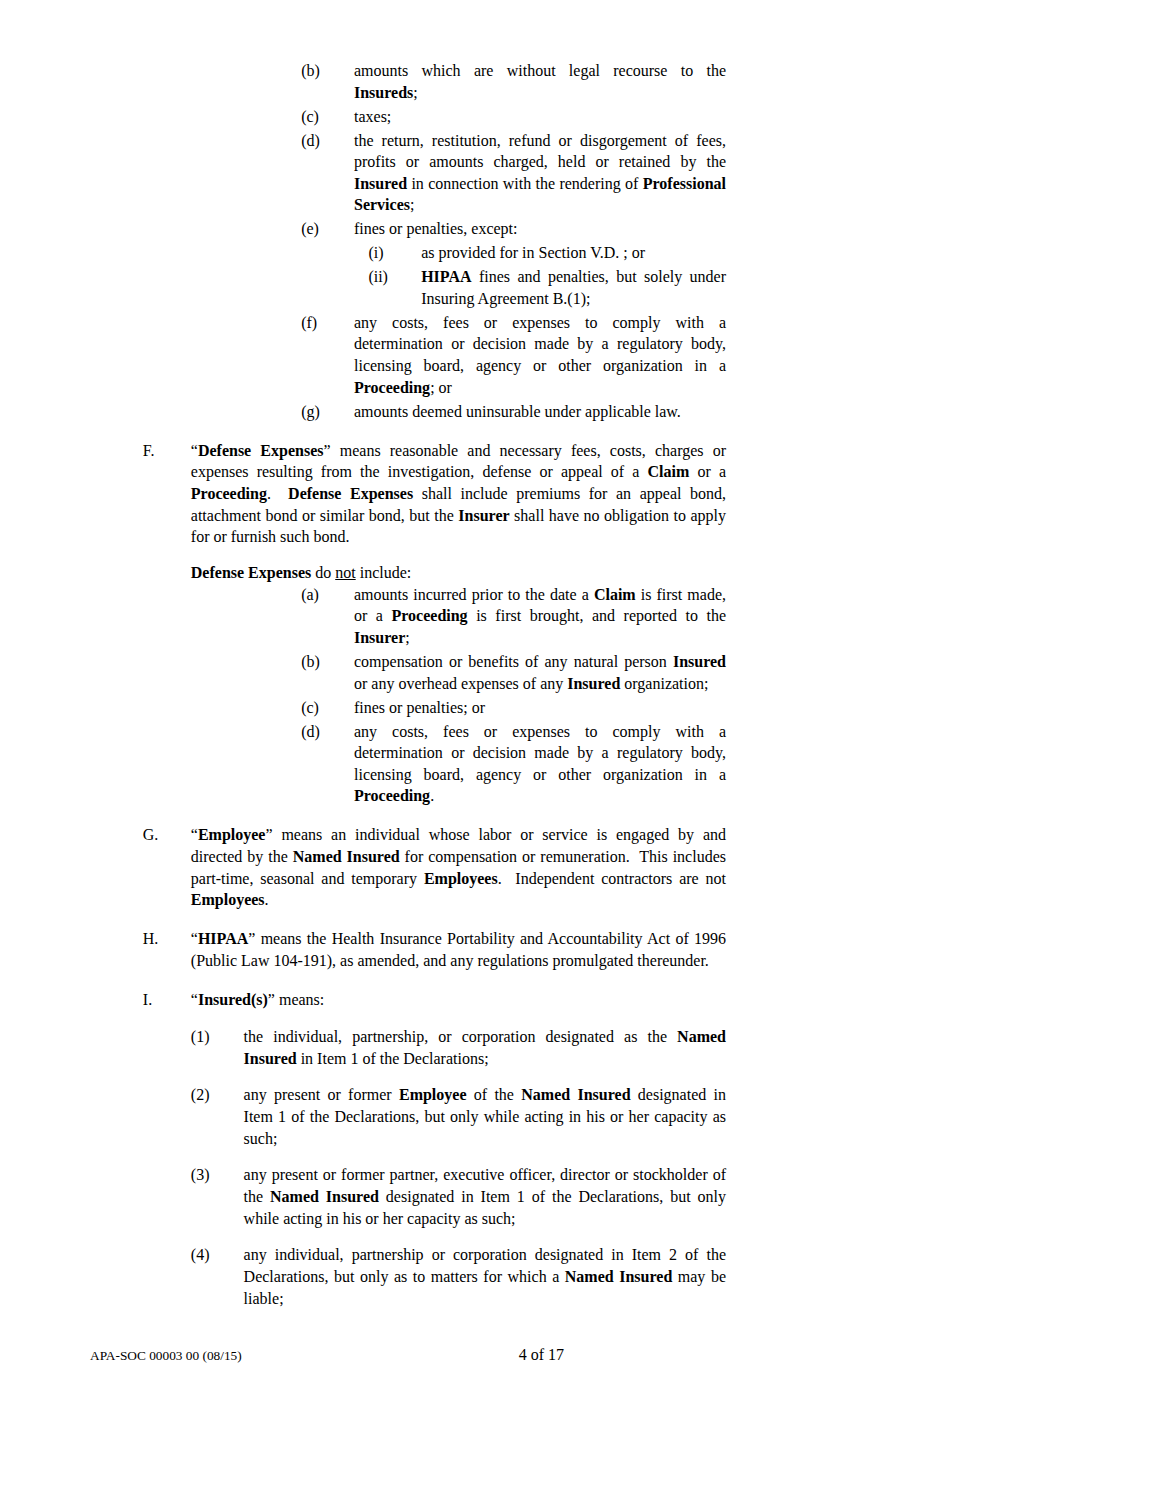(b) amounts which are without legal recourse to the Insureds;
(c) taxes;
(d) the return, restitution, refund or disgorgement of fees, profits or amounts charged, held or retained by the Insured in connection with the rendering of Professional Services;
(e) fines or penalties, except:
(i) as provided for in Section V.D. ; or
(ii) HIPAA fines and penalties, but solely under Insuring Agreement B.(1);
(f) any costs, fees or expenses to comply with a determination or decision made by a regulatory body, licensing board, agency or other organization in a Proceeding; or
(g) amounts deemed uninsurable under applicable law.
F.
“Defense Expenses” means reasonable and necessary fees, costs, charges or expenses resulting from the investigation, defense or appeal of a Claim or a Proceeding. Defense Expenses shall include premiums for an appeal bond, attachment bond or similar bond, but the Insurer shall have no obligation to apply for or furnish such bond.
Defense Expenses do not include:
(a) amounts incurred prior to the date a Claim is first made, or a Proceeding is first brought, and reported to the Insurer;
(b) compensation or benefits of any natural person Insured or any overhead expenses of any Insured organization;
(c) fines or penalties; or
(d) any costs, fees or expenses to comply with a determination or decision made by a regulatory body, licensing board, agency or other organization in a Proceeding.
G.
“Employee” means an individual whose labor or service is engaged by and directed by the Named Insured for compensation or remuneration. This includes part-time, seasonal and temporary Employees. Independent contractors are not Employees.
H.
“HIPAA” means the Health Insurance Portability and Accountability Act of 1996 (Public Law 104-191), as amended, and any regulations promulgated thereunder.
I.
“Insured(s)” means:
(1) the individual, partnership, or corporation designated as the Named Insured in Item 1 of the Declarations;
(2) any present or former Employee of the Named Insured designated in Item 1 of the Declarations, but only while acting in his or her capacity as such;
(3) any present or former partner, executive officer, director or stockholder of the Named Insured designated in Item 1 of the Declarations, but only while acting in his or her capacity as such;
(4) any individual, partnership or corporation designated in Item 2 of the Declarations, but only as to matters for which a Named Insured may be liable;
APA-SOC 00003 00 (08/15)
4 of 17